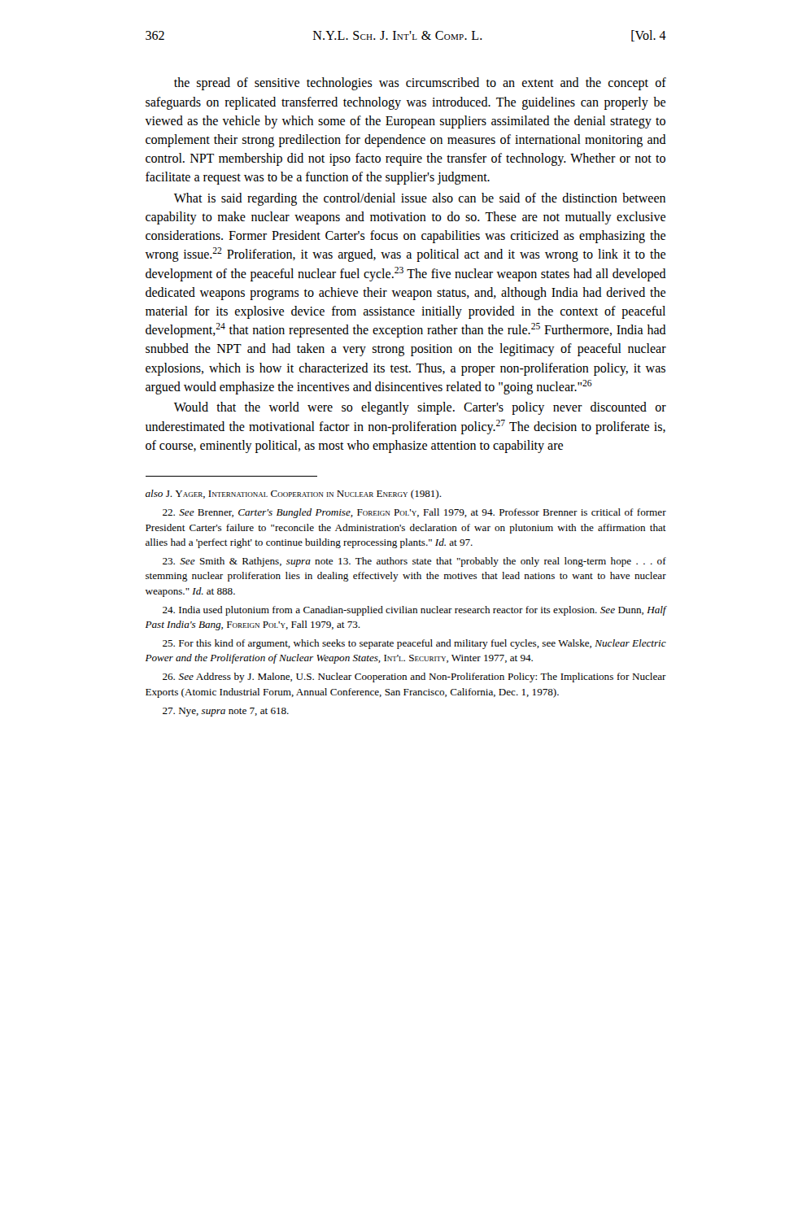362 N.Y.L. Sch. J. Int'l & Comp. L. [Vol. 4
the spread of sensitive technologies was circumscribed to an extent and the concept of safeguards on replicated transferred technology was introduced. The guidelines can properly be viewed as the vehicle by which some of the European suppliers assimilated the denial strategy to complement their strong predilection for dependence on measures of international monitoring and control. NPT membership did not ipso facto require the transfer of technology. Whether or not to facilitate a request was to be a function of the supplier's judgment.
What is said regarding the control/denial issue also can be said of the distinction between capability to make nuclear weapons and motivation to do so. These are not mutually exclusive considerations. Former President Carter's focus on capabilities was criticized as emphasizing the wrong issue.22 Proliferation, it was argued, was a political act and it was wrong to link it to the development of the peaceful nuclear fuel cycle.23 The five nuclear weapon states had all developed dedicated weapons programs to achieve their weapon status, and, although India had derived the material for its explosive device from assistance initially provided in the context of peaceful development,24 that nation represented the exception rather than the rule.25 Furthermore, India had snubbed the NPT and had taken a very strong position on the legitimacy of peaceful nuclear explosions, which is how it characterized its test. Thus, a proper non-proliferation policy, it was argued would emphasize the incentives and disincentives related to "going nuclear."26
Would that the world were so elegantly simple. Carter's policy never discounted or underestimated the motivational factor in non-proliferation policy.27 The decision to proliferate is, of course, eminently political, as most who emphasize attention to capability are
also J. Yager, International Cooperation in Nuclear Energy (1981).
22. See Brenner, Carter's Bungled Promise, Foreign Pol'y, Fall 1979, at 94. Professor Brenner is critical of former President Carter's failure to "reconcile the Administration's declaration of war on plutonium with the affirmation that allies had a 'perfect right' to continue building reprocessing plants." Id. at 97.
23. See Smith & Rathjens, supra note 13. The authors state that "probably the only real long-term hope . . . of stemming nuclear proliferation lies in dealing effectively with the motives that lead nations to want to have nuclear weapons." Id. at 888.
24. India used plutonium from a Canadian-supplied civilian nuclear research reactor for its explosion. See Dunn, Half Past India's Bang, Foreign Pol'y, Fall 1979, at 73.
25. For this kind of argument, which seeks to separate peaceful and military fuel cycles, see Walske, Nuclear Electric Power and the Proliferation of Nuclear Weapon States, Int'l. Security, Winter 1977, at 94.
26. See Address by J. Malone, U.S. Nuclear Cooperation and Non-Proliferation Policy: The Implications for Nuclear Exports (Atomic Industrial Forum, Annual Conference, San Francisco, California, Dec. 1, 1978).
27. Nye, supra note 7, at 618.